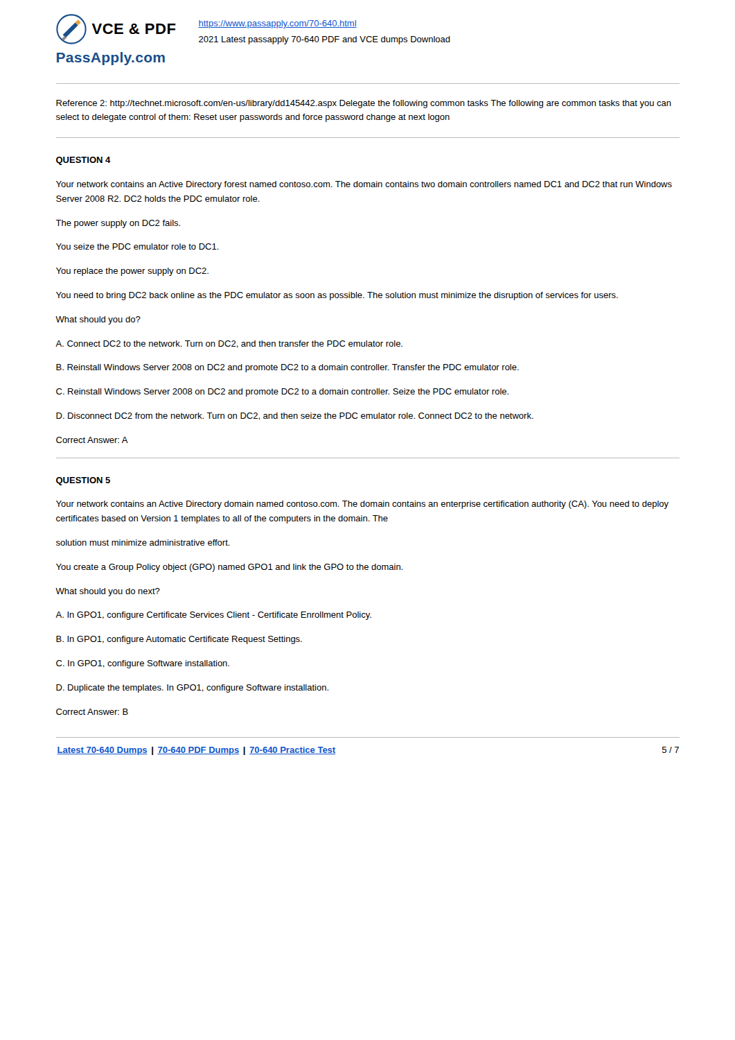VCE & PDF
PassApply.com
https://www.passapply.com/70-640.html
2021 Latest passapply 70-640 PDF and VCE dumps Download
Reference 2: http://technet.microsoft.com/en-us/library/dd145442.aspx Delegate the following common tasks The following are common tasks that you can select to delegate control of them: Reset user passwords and force password change at next logon
QUESTION 4
Your network contains an Active Directory forest named contoso.com. The domain contains two domain controllers named DC1 and DC2 that run Windows Server 2008 R2. DC2 holds the PDC emulator role.
The power supply on DC2 fails.
You seize the PDC emulator role to DC1.
You replace the power supply on DC2.
You need to bring DC2 back online as the PDC emulator as soon as possible. The solution must minimize the disruption of services for users.
What should you do?
A. Connect DC2 to the network. Turn on DC2, and then transfer the PDC emulator role.
B. Reinstall Windows Server 2008 on DC2 and promote DC2 to a domain controller. Transfer the PDC emulator role.
C. Reinstall Windows Server 2008 on DC2 and promote DC2 to a domain controller. Seize the PDC emulator role.
D. Disconnect DC2 from the network. Turn on DC2, and then seize the PDC emulator role. Connect DC2 to the network.
Correct Answer: A
QUESTION 5
Your network contains an Active Directory domain named contoso.com. The domain contains an enterprise certification authority (CA). You need to deploy certificates based on Version 1 templates to all of the computers in the domain. The
solution must minimize administrative effort.
You create a Group Policy object (GPO) named GPO1 and link the GPO to the domain.
What should you do next?
A. In GPO1, configure Certificate Services Client - Certificate Enrollment Policy.
B. In GPO1, configure Automatic Certificate Request Settings.
C. In GPO1, configure Software installation.
D. Duplicate the templates. In GPO1, configure Software installation.
Correct Answer: B
Latest 70-640 Dumps | 70-640 PDF Dumps | 70-640 Practice Test
5 / 7